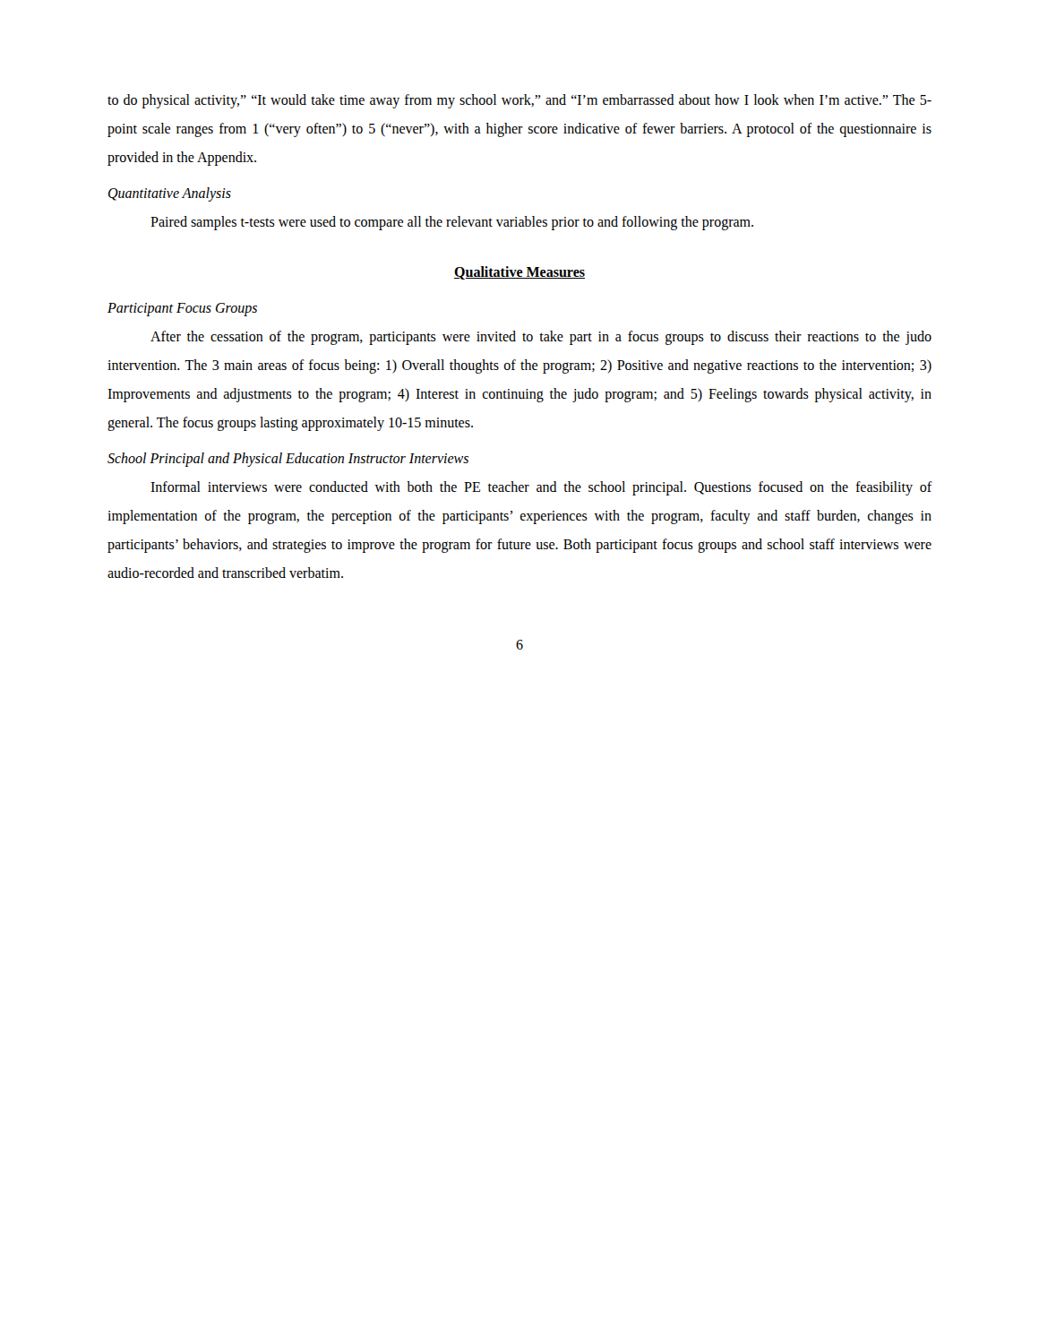to do physical activity,” “It would take time away from my school work,” and “I’m embarrassed about how I look when I’m active.” The 5-point scale ranges from 1 (“very often”) to 5 (“never”), with a higher score indicative of fewer barriers. A protocol of the questionnaire is provided in the Appendix.
Quantitative Analysis
Paired samples t-tests were used to compare all the relevant variables prior to and following the program.
Qualitative Measures
Participant Focus Groups
After the cessation of the program, participants were invited to take part in a focus groups to discuss their reactions to the judo intervention. The 3 main areas of focus being: 1) Overall thoughts of the program; 2) Positive and negative reactions to the intervention; 3) Improvements and adjustments to the program; 4) Interest in continuing the judo program; and 5) Feelings towards physical activity, in general. The focus groups lasting approximately 10-15 minutes.
School Principal and Physical Education Instructor Interviews
Informal interviews were conducted with both the PE teacher and the school principal. Questions focused on the feasibility of implementation of the program, the perception of the participants’ experiences with the program, faculty and staff burden, changes in participants’ behaviors, and strategies to improve the program for future use. Both participant focus groups and school staff interviews were audio-recorded and transcribed verbatim.
6